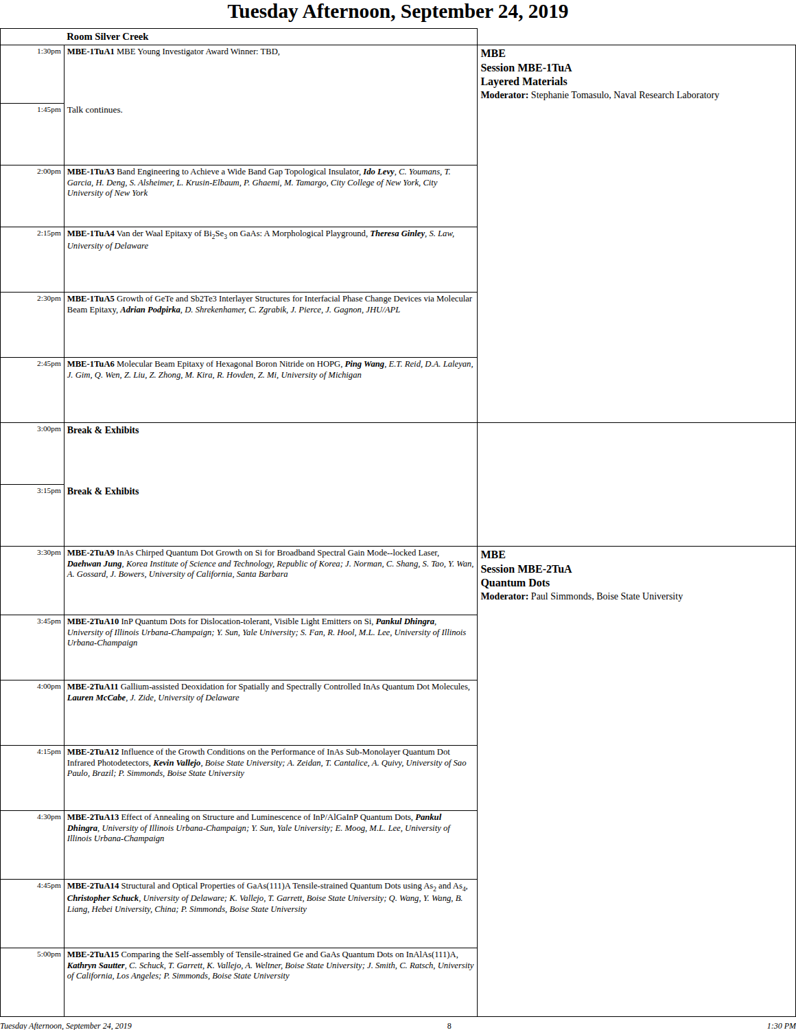Tuesday Afternoon, September 24, 2019
| | Room Silver Creek | |
| 1:30pm | MBE-1TuA1 MBE Young Investigator Award Winner: TBD, | MBE Session MBE-1TuA Layered Materials Moderator: Stephanie Tomasulo, Naval Research Laboratory |
| 1:45pm | Talk continues. |
| 2:00pm | MBE-1TuA3 Band Engineering to Achieve a Wide Band Gap Topological Insulator, Ido Levy , C. Youmans, T. Garcia, H. Deng, S. Alsheimer, L. Krusin-Elbaum, P. Ghaemi, M. Tamargo, City College of New York, City University of New York |
| 2:15pm | MBE-1TuA4 Van der Waal Epitaxy of Bi 2 Se 3 on GaAs: A Morphological Playground, Theresa Ginley , S. Law, University of Delaware |
| 2:30pm | MBE-1TuA5 Growth of GeTe and Sb2Te3 Interlayer Structures for Interfacial Phase Change Devices via Molecular Beam Epitaxy, Adrian Podpirka , D. Shrekenhamer, C. Zgrabik, J. Pierce, J. Gagnon, JHU/APL |
| 2:45pm | MBE-1TuA6 Molecular Beam Epitaxy of Hexagonal Boron Nitride on HOPG, Ping Wang , E.T. Reid, D.A. Laleyan, J. Gim, Q. Wen, Z. Liu, Z. Zhong, M. Kira, R. Hovden, Z. Mi, University of Michigan |
| 3:00pm | Break & Exhibits | |
| 3:15pm | Break & Exhibits |
| 3:30pm | MBE-2TuA9 InAs Chirped Quantum Dot Growth on Si for Broadband Spectral Gain Mode--locked Laser, Daehwan Jung , Korea Institute of Science and Technology, Republic of Korea; J. Norman, C. Shang, S. Tao, Y. Wan, A. Gossard, J. Bowers, University of California, Santa Barbara | MBE Session MBE-2TuA Quantum Dots Moderator: Paul Simmonds, Boise State University |
| 3:45pm | MBE-2TuA10 InP Quantum Dots for Dislocation-tolerant, Visible Light Emitters on Si, Pankul Dhingra , University of Illinois Urbana-Champaign; Y. Sun, Yale University; S. Fan, R. Hool, M.L. Lee, University of Illinois Urbana-Champaign |
| 4:00pm | MBE-2TuA11 Gallium-assisted Deoxidation for Spatially and Spectrally Controlled InAs Quantum Dot Molecules, Lauren McCabe , J. Zide, University of Delaware |
| 4:15pm | MBE-2TuA12 Influence of the Growth Conditions on the Performance of InAs Sub-Monolayer Quantum Dot Infrared Photodetectors, Kevin Vallejo , Boise State University; A. Zeidan, T. Cantalice, A. Quivy, University of Sao Paulo, Brazil; P. Simmonds, Boise State University |
| 4:30pm | MBE-2TuA13 Effect of Annealing on Structure and Luminescence of InP/AlGaInP Quantum Dots, Pankul Dhingra , University of Illinois Urbana-Champaign; Y. Sun, Yale University; E. Moog, M.L. Lee, University of Illinois Urbana-Champaign |
| 4:45pm | MBE-2TuA14 Structural and Optical Properties of GaAs(111)A Tensile-strained Quantum Dots using As 2 and As 4 , Christopher Schuck , University of Delaware; K. Vallejo, T. Garrett, Boise State University; Q. Wang, Y. Wang, B. Liang, Hebei University, China; P. Simmonds, Boise State University |
| 5:00pm | MBE-2TuA15 Comparing the Self-assembly of Tensile-strained Ge and GaAs Quantum Dots on InAlAs(111)A, Kathryn Sautter , C. Schuck, T. Garrett, K. Vallejo, A. Weltner, Boise State University; J. Smith, C. Ratsch, University of California, Los Angeles; P. Simmonds, Boise State University |
Tuesday Afternoon, September 24, 2019 8 1:30 PM